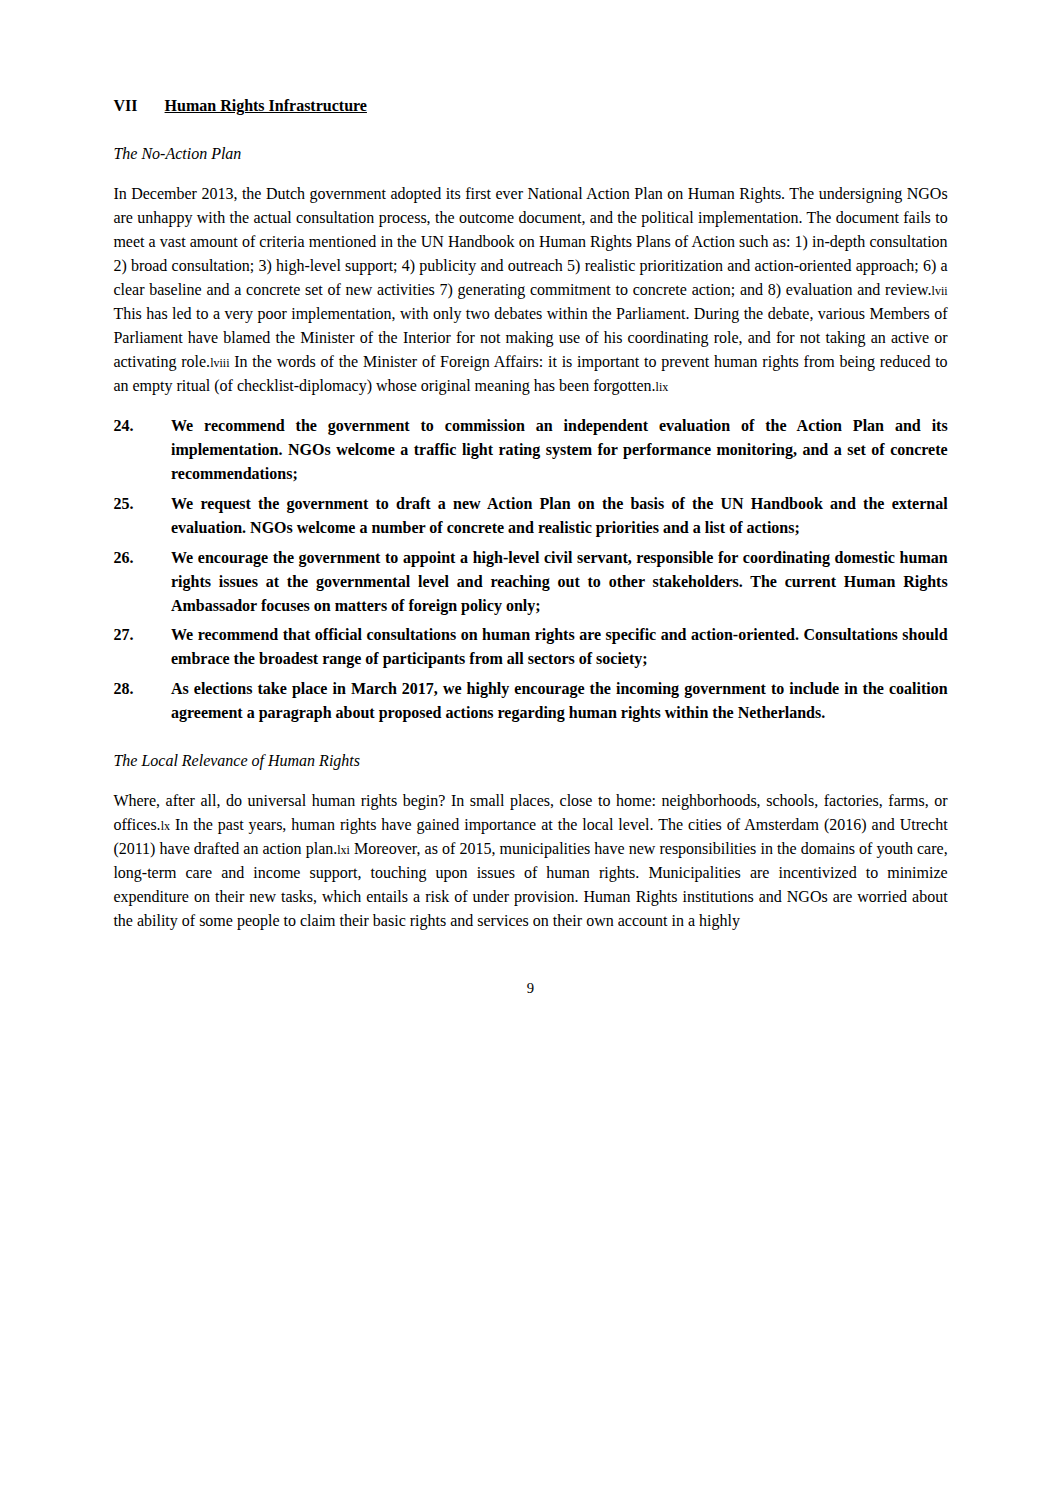VIIHuman Rights Infrastructure
The No-Action Plan
In December 2013, the Dutch government adopted its first ever National Action Plan on Human Rights. The undersigning NGOs are unhappy with the actual consultation process, the outcome document, and the political implementation. The document fails to meet a vast amount of criteria mentioned in the UN Handbook on Human Rights Plans of Action such as: 1) in-depth consultation 2) broad consultation; 3) high-level support; 4) publicity and outreach 5) realistic prioritization and action-oriented approach; 6) a clear baseline and a concrete set of new activities 7) generating commitment to concrete action; and 8) evaluation and review.lvii This has led to a very poor implementation, with only two debates within the Parliament. During the debate, various Members of Parliament have blamed the Minister of the Interior for not making use of his coordinating role, and for not taking an active or activating role.lviii In the words of the Minister of Foreign Affairs: it is important to prevent human rights from being reduced to an empty ritual (of checklist-diplomacy) whose original meaning has been forgotten.lix
24. We recommend the government to commission an independent evaluation of the Action Plan and its implementation. NGOs welcome a traffic light rating system for performance monitoring, and a set of concrete recommendations;
25. We request the government to draft a new Action Plan on the basis of the UN Handbook and the external evaluation. NGOs welcome a number of concrete and realistic priorities and a list of actions;
26. We encourage the government to appoint a high-level civil servant, responsible for coordinating domestic human rights issues at the governmental level and reaching out to other stakeholders. The current Human Rights Ambassador focuses on matters of foreign policy only;
27. We recommend that official consultations on human rights are specific and action-oriented. Consultations should embrace the broadest range of participants from all sectors of society;
28. As elections take place in March 2017, we highly encourage the incoming government to include in the coalition agreement a paragraph about proposed actions regarding human rights within the Netherlands.
The Local Relevance of Human Rights
Where, after all, do universal human rights begin? In small places, close to home: neighborhoods, schools, factories, farms, or offices.lx In the past years, human rights have gained importance at the local level. The cities of Amsterdam (2016) and Utrecht (2011) have drafted an action plan.lxi Moreover, as of 2015, municipalities have new responsibilities in the domains of youth care, long-term care and income support, touching upon issues of human rights. Municipalities are incentivized to minimize expenditure on their new tasks, which entails a risk of under provision. Human Rights institutions and NGOs are worried about the ability of some people to claim their basic rights and services on their own account in a highly
9